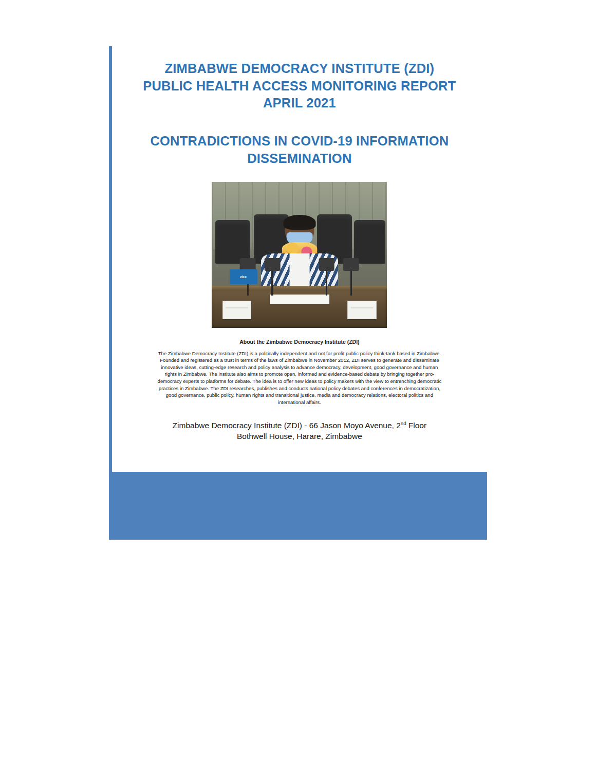ZIMBABWE DEMOCRACY INSTITUTE (ZDI)
PUBLIC HEALTH ACCESS MONITORING REPORT
APRIL 2021
CONTRADICTIONS IN COVID-19 INFORMATION
DISSEMINATION
zbc
About the Zimbabwe Democracy Institute (ZDI)
The Zimbabwe Democracy Institute (ZDI) is a politically independent and not for profit public policy think-tank based in Zimbabwe. Founded and registered as a trust in terms of the laws of Zimbabwe in November 2012, ZDI serves to generate and disseminate innovative ideas, cutting-edge research and policy analysis to advance democracy, development, good governance and human rights in Zimbabwe. The institute also aims to promote open, informed and evidence-based debate by bringing together pro-democracy experts to platforms for debate. The idea is to offer new ideas to policy makers with the view to entrenching democratic practices in Zimbabwe. The ZDI researches, publishes and conducts national policy debates and conferences in democratization, good governance, public policy, human rights and transitional justice, media and democracy relations, electoral politics and international affairs.
Zimbabwe Democracy Institute (ZDI) - 66 Jason Moyo Avenue, 2nd Floor Bothwell House, Harare, Zimbabwe